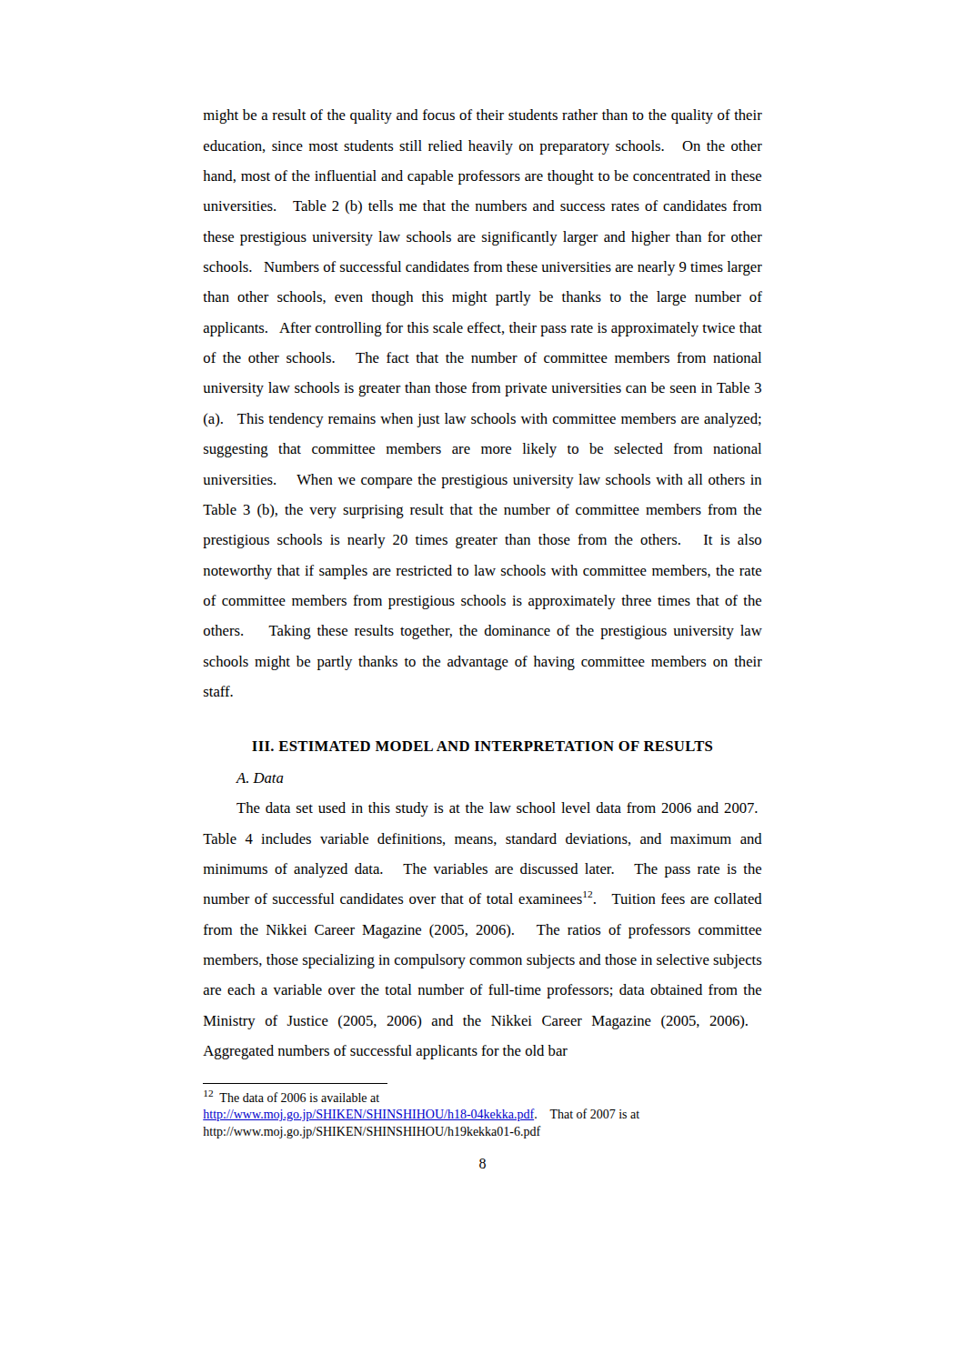might be a result of the quality and focus of their students rather than to the quality of their education, since most students still relied heavily on preparatory schools. On the other hand, most of the influential and capable professors are thought to be concentrated in these universities. Table 2 (b) tells me that the numbers and success rates of candidates from these prestigious university law schools are significantly larger and higher than for other schools. Numbers of successful candidates from these universities are nearly 9 times larger than other schools, even though this might partly be thanks to the large number of applicants. After controlling for this scale effect, their pass rate is approximately twice that of the other schools. The fact that the number of committee members from national university law schools is greater than those from private universities can be seen in Table 3 (a). This tendency remains when just law schools with committee members are analyzed; suggesting that committee members are more likely to be selected from national universities. When we compare the prestigious university law schools with all others in Table 3 (b), the very surprising result that the number of committee members from the prestigious schools is nearly 20 times greater than those from the others. It is also noteworthy that if samples are restricted to law schools with committee members, the rate of committee members from prestigious schools is approximately three times that of the others. Taking these results together, the dominance of the prestigious university law schools might be partly thanks to the advantage of having committee members on their staff.
III. ESTIMATED MODEL AND INTERPRETATION OF RESULTS
A. Data
The data set used in this study is at the law school level data from 2006 and 2007. Table 4 includes variable definitions, means, standard deviations, and maximum and minimums of analyzed data. The variables are discussed later. The pass rate is the number of successful candidates over that of total examinees12. Tuition fees are collated from the Nikkei Career Magazine (2005, 2006). The ratios of professors committee members, those specializing in compulsory common subjects and those in selective subjects are each a variable over the total number of full-time professors; data obtained from the Ministry of Justice (2005, 2006) and the Nikkei Career Magazine (2005, 2006). Aggregated numbers of successful applicants for the old bar
12 The data of 2006 is available at
http://www.moj.go.jp/SHIKEN/SHINSHIHOU/h18-04kekka.pdf. That of 2007 is at
http://www.moj.go.jp/SHIKEN/SHINSHIHOU/h19kekka01-6.pdf
8